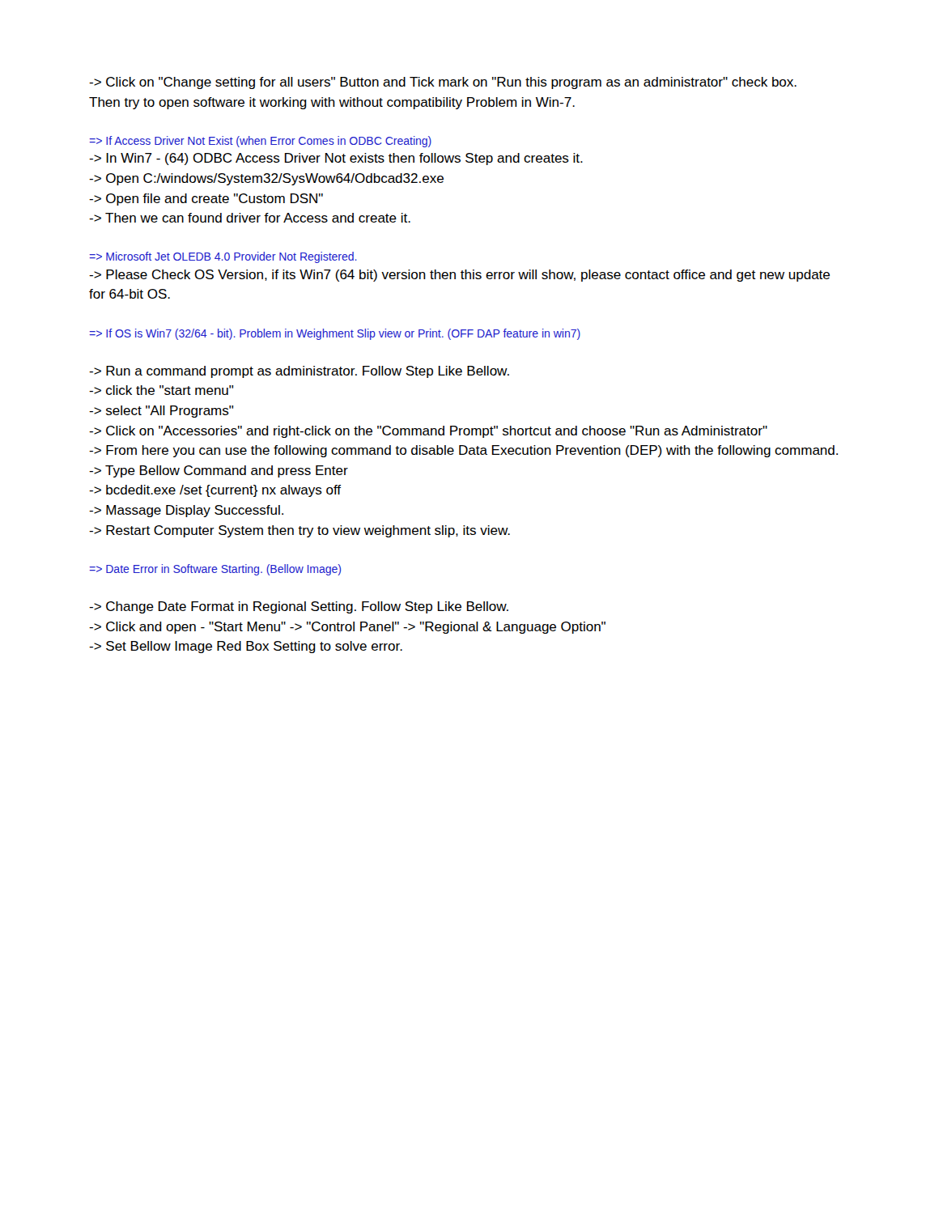-> Click on "Change setting for all users" Button and Tick mark on "Run this program as an administrator" check box.
Then try to open software it working with without compatibility Problem in Win-7.
=> If Access Driver Not Exist (when Error Comes in ODBC Creating)
-> In Win7 - (64) ODBC Access Driver Not exists then follows Step and creates it.
-> Open C:/windows/System32/SysWow64/Odbcad32.exe
-> Open file and create "Custom DSN"
-> Then we can found driver for Access and create it.
=> Microsoft Jet OLEDB 4.0 Provider Not Registered.
-> Please Check OS Version, if its Win7 (64 bit) version then this error will show, please contact office and get new update for 64-bit OS.
=> If OS is Win7 (32/64 - bit). Problem in Weighment Slip view or Print. (OFF DAP feature in win7)
-> Run a command prompt as administrator. Follow Step Like Bellow.
-> click the "start menu"
-> select "All Programs"
-> Click on "Accessories" and right-click on the "Command Prompt" shortcut and choose "Run as Administrator"
-> From here you can use the following command to disable Data Execution Prevention (DEP) with the following command.
-> Type Bellow Command and press Enter
-> bcdedit.exe /set {current} nx always off
-> Massage Display Successful.
-> Restart Computer System then try to view weighment slip, its view.
=> Date Error in Software Starting. (Bellow Image)
-> Change Date Format in Regional Setting. Follow Step Like Bellow.
-> Click and open - "Start Menu" -> "Control Panel" -> "Regional & Language Option"
-> Set Bellow Image Red Box Setting to solve error.